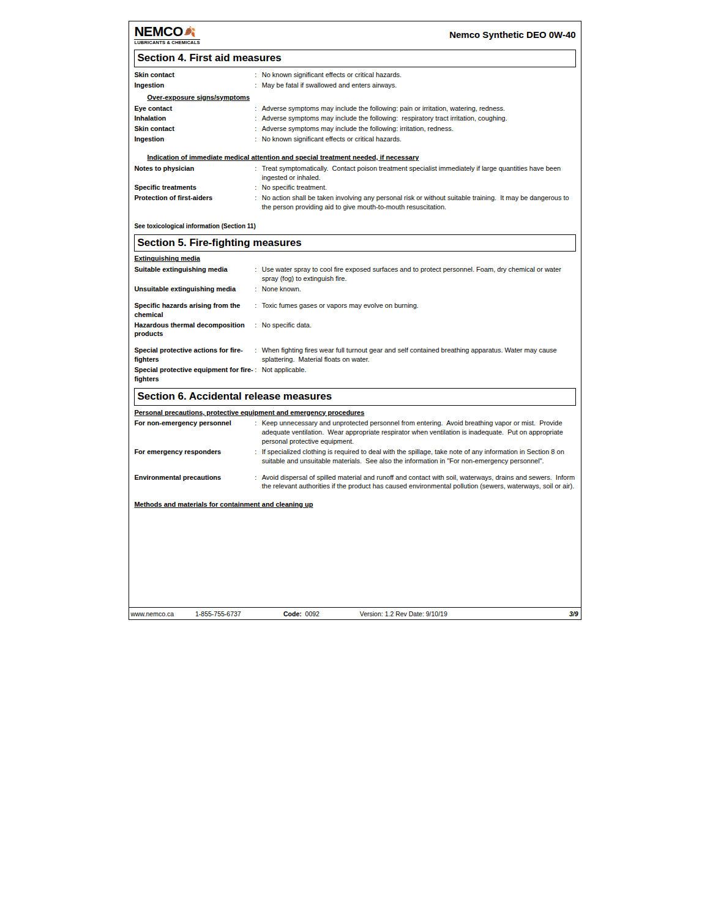NEMCO🍂
LUBRICANTS & CHEMICALS
Nemco Synthetic DEO 0W-40
Section 4. First aid measures
| Skin contact | : | No known significant effects or critical hazards. |
| Ingestion | : | May be fatal if swallowed and enters airways. |
Over-exposure signs/symptoms
| Eye contact | : | Adverse symptoms may include the following: pain or irritation, watering, redness. |
| Inhalation | : | Adverse symptoms may include the following: respiratory tract irritation, coughing. |
| Skin contact | : | Adverse symptoms may include the following: irritation, redness. |
| Ingestion | : | No known significant effects or critical hazards. |
Indication of immediate medical attention and special treatment needed, if necessary
| Notes to physician | : | Treat symptomatically. Contact poison treatment specialist immediately if large quantities have been ingested or inhaled. |
| Specific treatments | : | No specific treatment. |
| Protection of first-aiders | : | No action shall be taken involving any personal risk or without suitable training. It may be dangerous to the person providing aid to give mouth-to-mouth resuscitation. |
See toxicological information (Section 11)
Section 5. Fire-fighting measures
Extinguishing media
| Suitable extinguishing media | : | Use water spray to cool fire exposed surfaces and to protect personnel. Foam, dry chemical or water spray (fog) to extinguish fire. |
| Unsuitable extinguishing media | : | None known. |
| Specific hazards arising from the chemical | : | Toxic fumes gases or vapors may evolve on burning. |
| Hazardous thermal decomposition products | : | No specific data. |
| Special protective actions for fire-fighters | : | When fighting fires wear full turnout gear and self contained breathing apparatus. Water may cause splattering. Material floats on water. |
| Special protective equipment for fire-fighters | : | Not applicable. |
Section 6. Accidental release measures
Personal precautions, protective equipment and emergency procedures
| For non-emergency personnel | : | Keep unnecessary and unprotected personnel from entering. Avoid breathing vapor or mist. Provide adequate ventilation. Wear appropriate respirator when ventilation is inadequate. Put on appropriate personal protective equipment. |
| For emergency responders | : | If specialized clothing is required to deal with the spillage, take note of any information in Section 8 on suitable and unsuitable materials. See also the information in "For non-emergency personnel". |
| Environmental precautions | : | Avoid dispersal of spilled material and runoff and contact with soil, waterways, drains and sewers. Inform the relevant authorities if the product has caused environmental pollution (sewers, waterways, soil or air). |
Methods and materials for containment and cleaning up
www.nemco.ca
1-855-755-6737
Code: 0092
Version: 1.2 Rev Date: 9/10/19
3/9